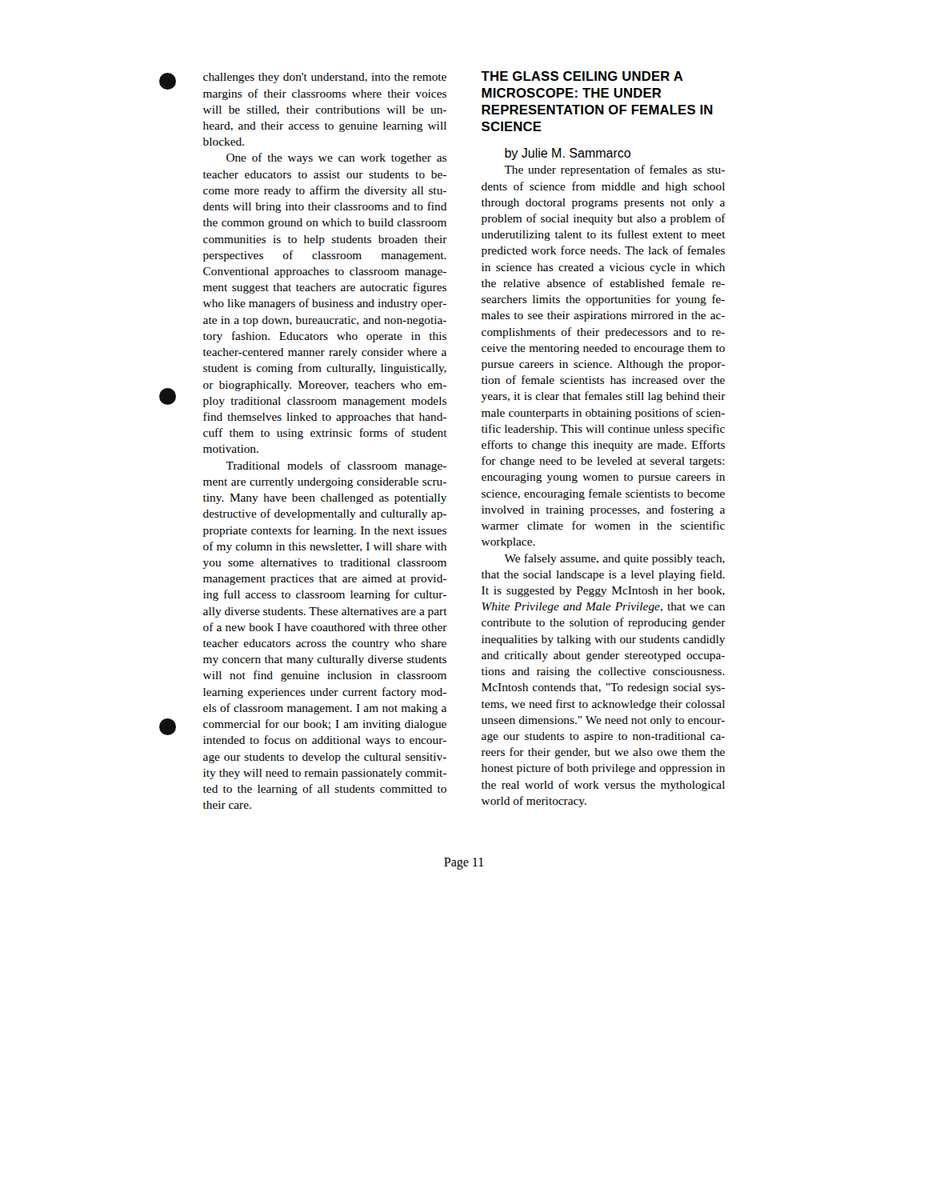challenges they don't understand, into the remote margins of their classrooms where their voices will be stilled, their contributions will be unheard, and their access to genuine learning will blocked.
One of the ways we can work together as teacher educators to assist our students to become more ready to affirm the diversity all students will bring into their classrooms and to find the common ground on which to build classroom communities is to help students broaden their perspectives of classroom management. Conventional approaches to classroom management suggest that teachers are autocratic figures who like managers of business and industry operate in a top down, bureaucratic, and non-negotiatory fashion. Educators who operate in this teacher-centered manner rarely consider where a student is coming from culturally, linguistically, or biographically. Moreover, teachers who employ traditional classroom management models find themselves linked to approaches that handcuff them to using extrinsic forms of student motivation.
Traditional models of classroom management are currently undergoing considerable scrutiny. Many have been challenged as potentially destructive of developmentally and culturally appropriate contexts for learning. In the next issues of my column in this newsletter, I will share with you some alternatives to traditional classroom management practices that are aimed at providing full access to classroom learning for culturally diverse students. These alternatives are a part of a new book I have coauthored with three other teacher educators across the country who share my concern that many culturally diverse students will not find genuine inclusion in classroom learning experiences under current factory models of classroom management. I am not making a commercial for our book; I am inviting dialogue intended to focus on additional ways to encourage our students to develop the cultural sensitivity they will need to remain passionately committed to the learning of all students committed to their care.
THE GLASS CEILING UNDER A MICROSCOPE: THE UNDER REPRESENTATION OF FEMALES IN SCIENCE
by Julie M. Sammarco
The under representation of females as students of science from middle and high school through doctoral programs presents not only a problem of social inequity but also a problem of underutilizing talent to its fullest extent to meet predicted work force needs. The lack of females in science has created a vicious cycle in which the relative absence of established female researchers limits the opportunities for young females to see their aspirations mirrored in the accomplishments of their predecessors and to receive the mentoring needed to encourage them to pursue careers in science. Although the proportion of female scientists has increased over the years, it is clear that females still lag behind their male counterparts in obtaining positions of scientific leadership. This will continue unless specific efforts to change this inequity are made. Efforts for change need to be leveled at several targets: encouraging young women to pursue careers in science, encouraging female scientists to become involved in training processes, and fostering a warmer climate for women in the scientific workplace.
We falsely assume, and quite possibly teach, that the social landscape is a level playing field. It is suggested by Peggy McIntosh in her book, White Privilege and Male Privilege, that we can contribute to the solution of reproducing gender inequalities by talking with our students candidly and critically about gender stereotyped occupations and raising the collective consciousness. McIntosh contends that, "To redesign social systems, we need first to acknowledge their colossal unseen dimensions." We need not only to encourage our students to aspire to non-traditional careers for their gender, but we also owe them the honest picture of both privilege and oppression in the real world of work versus the mythological world of meritocracy.
Page 11